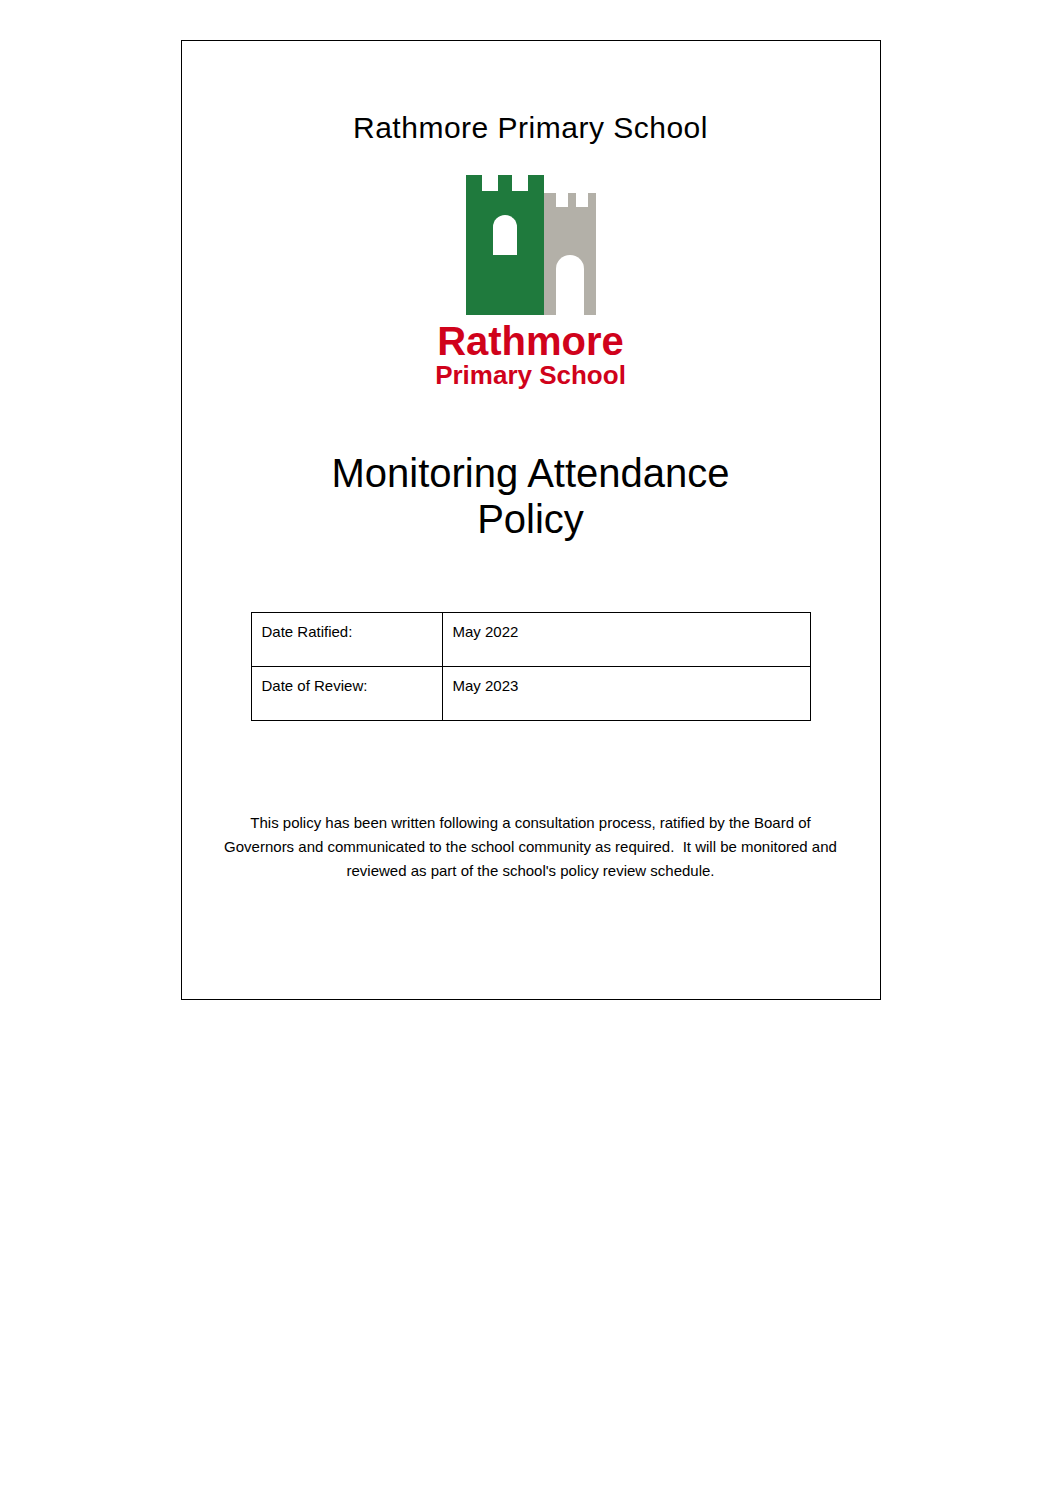Rathmore Primary School
Rathmore
Primary School
Monitoring Attendance
Policy
| Date Ratified: | May 2022 |
| Date of Review: | May 2023 |
This policy has been written following a consultation process, ratified by the Board of Governors and communicated to the school community as required. It will be monitored and reviewed as part of the school's policy review schedule.